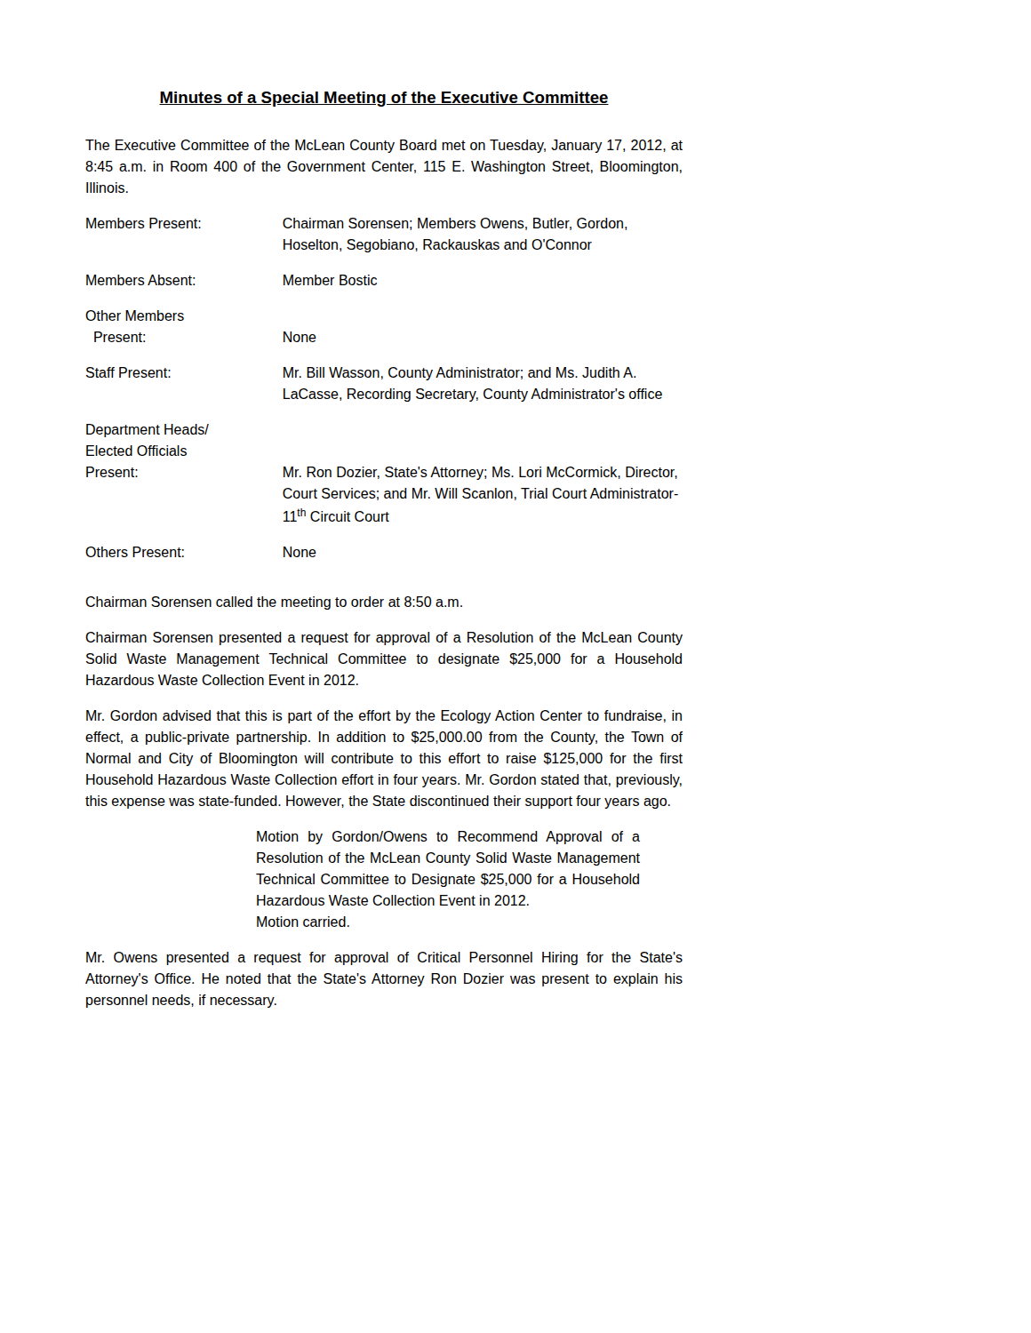Minutes of a Special Meeting of the Executive Committee
The Executive Committee of the McLean County Board met on Tuesday, January 17, 2012, at 8:45 a.m. in Room 400 of the Government Center, 115 E. Washington Street, Bloomington, Illinois.
| Members Present: | Chairman Sorensen; Members Owens, Butler, Gordon, Hoselton, Segobiano, Rackauskas and O'Connor |
| Members Absent: | Member Bostic |
| Other Members Present: | None |
| Staff Present: | Mr. Bill Wasson, County Administrator; and Ms. Judith A. LaCasse, Recording Secretary, County Administrator's office |
| Department Heads/ Elected Officials Present: | Mr. Ron Dozier, State's Attorney; Ms. Lori McCormick, Director, Court Services; and Mr. Will Scanlon, Trial Court Administrator-11 th Circuit Court |
| Others Present: | None |
Chairman Sorensen called the meeting to order at 8:50 a.m.
Chairman Sorensen presented a request for approval of a Resolution of the McLean County Solid Waste Management Technical Committee to designate $25,000 for a Household Hazardous Waste Collection Event in 2012.
Mr. Gordon advised that this is part of the effort by the Ecology Action Center to fundraise, in effect, a public-private partnership. In addition to $25,000.00 from the County, the Town of Normal and City of Bloomington will contribute to this effort to raise $125,000 for the first Household Hazardous Waste Collection effort in four years. Mr. Gordon stated that, previously, this expense was state-funded. However, the State discontinued their support four years ago.
Motion by Gordon/Owens to Recommend Approval of a Resolution of the McLean County Solid Waste Management Technical Committee to Designate $25,000 for a Household Hazardous Waste Collection Event in 2012.
Motion carried.
Mr. Owens presented a request for approval of Critical Personnel Hiring for the State's Attorney's Office. He noted that the State's Attorney Ron Dozier was present to explain his personnel needs, if necessary.